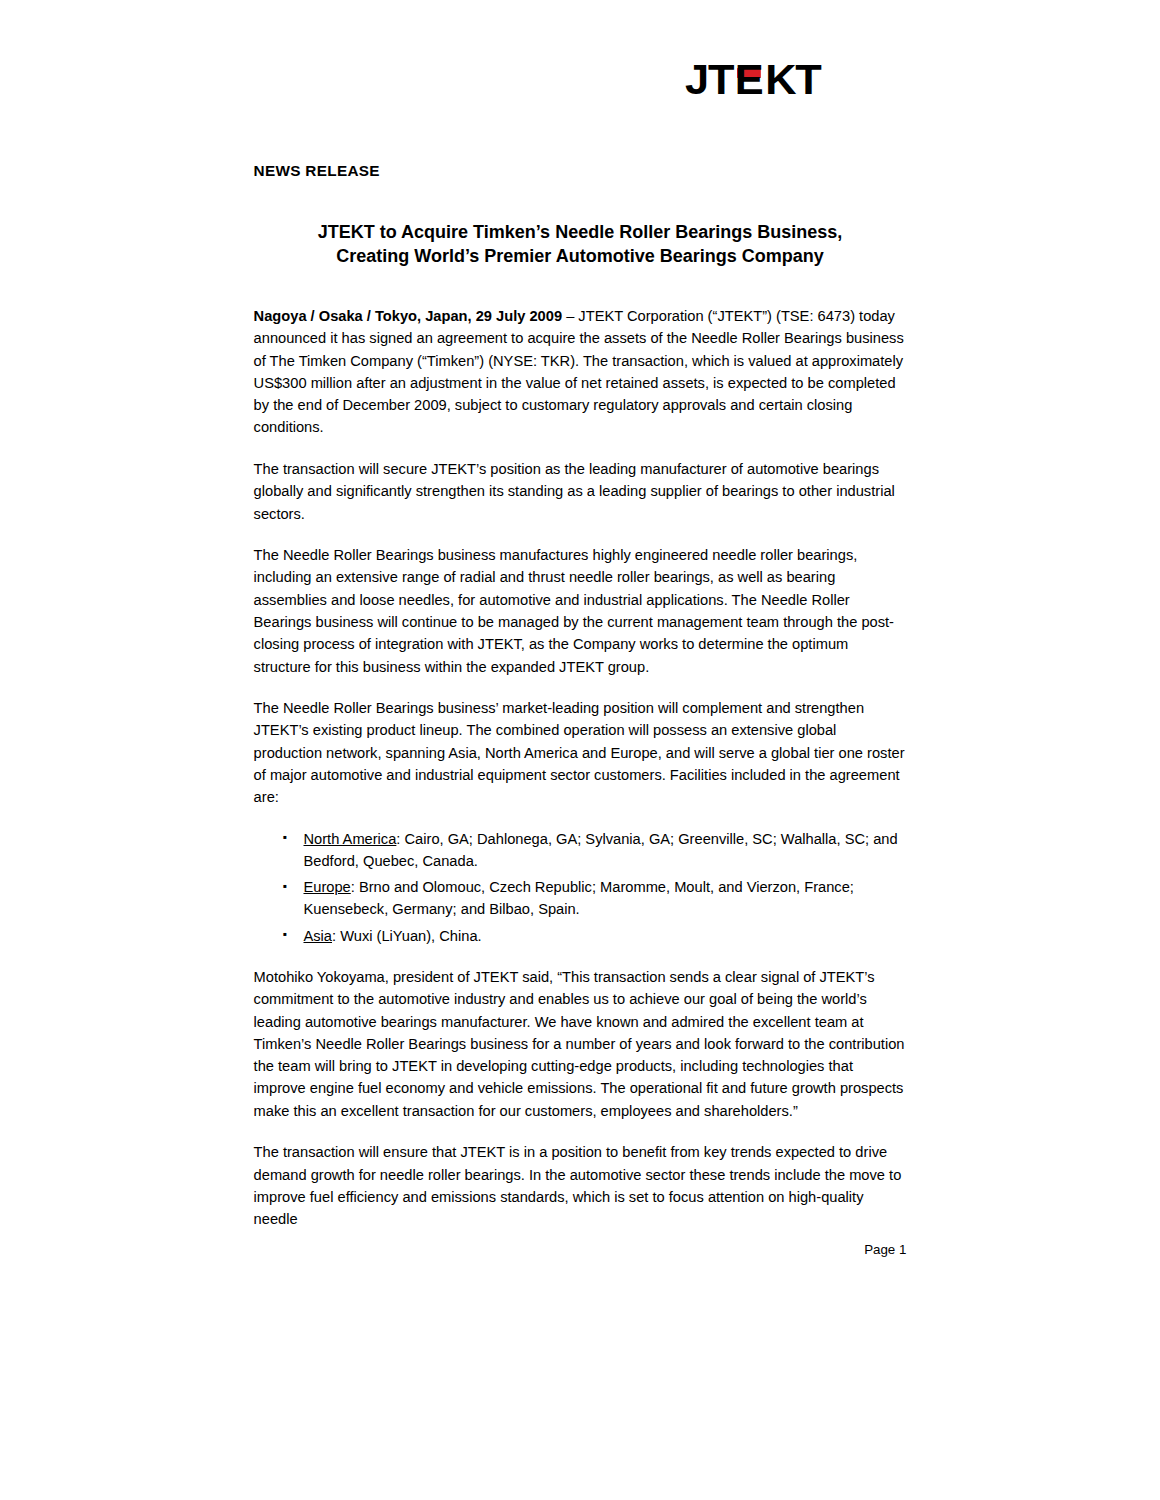JT E KT
NEWS RELEASE
JTEKT to Acquire Timken’s Needle Roller Bearings Business,
Creating World’s Premier Automotive Bearings Company
Nagoya / Osaka / Tokyo, Japan, 29 July 2009 – JTEKT Corporation (“JTEKT”) (TSE: 6473) today announced it has signed an agreement to acquire the assets of the Needle Roller Bearings business of The Timken Company (“Timken”) (NYSE: TKR). The transaction, which is valued at approximately US$300 million after an adjustment in the value of net retained assets, is expected to be completed by the end of December 2009, subject to customary regulatory approvals and certain closing conditions.
The transaction will secure JTEKT’s position as the leading manufacturer of automotive bearings globally and significantly strengthen its standing as a leading supplier of bearings to other industrial sectors.
The Needle Roller Bearings business manufactures highly engineered needle roller bearings, including an extensive range of radial and thrust needle roller bearings, as well as bearing assemblies and loose needles, for automotive and industrial applications. The Needle Roller Bearings business will continue to be managed by the current management team through the post-closing process of integration with JTEKT, as the Company works to determine the optimum structure for this business within the expanded JTEKT group.
The Needle Roller Bearings business’ market-leading position will complement and strengthen JTEKT’s existing product lineup. The combined operation will possess an extensive global production network, spanning Asia, North America and Europe, and will serve a global tier one roster of major automotive and industrial equipment sector customers. Facilities included in the agreement are:
North America: Cairo, GA; Dahlonega, GA; Sylvania, GA; Greenville, SC; Walhalla, SC; and Bedford, Quebec, Canada.
Europe: Brno and Olomouc, Czech Republic; Maromme, Moult, and Vierzon, France; Kuensebeck, Germany; and Bilbao, Spain.
Asia: Wuxi (LiYuan), China.
Motohiko Yokoyama, president of JTEKT said, “This transaction sends a clear signal of JTEKT’s commitment to the automotive industry and enables us to achieve our goal of being the world’s leading automotive bearings manufacturer. We have known and admired the excellent team at Timken’s Needle Roller Bearings business for a number of years and look forward to the contribution the team will bring to JTEKT in developing cutting-edge products, including technologies that improve engine fuel economy and vehicle emissions. The operational fit and future growth prospects make this an excellent transaction for our customers, employees and shareholders.”
The transaction will ensure that JTEKT is in a position to benefit from key trends expected to drive demand growth for needle roller bearings. In the automotive sector these trends include the move to improve fuel efficiency and emissions standards, which is set to focus attention on high-quality needle
Page 1